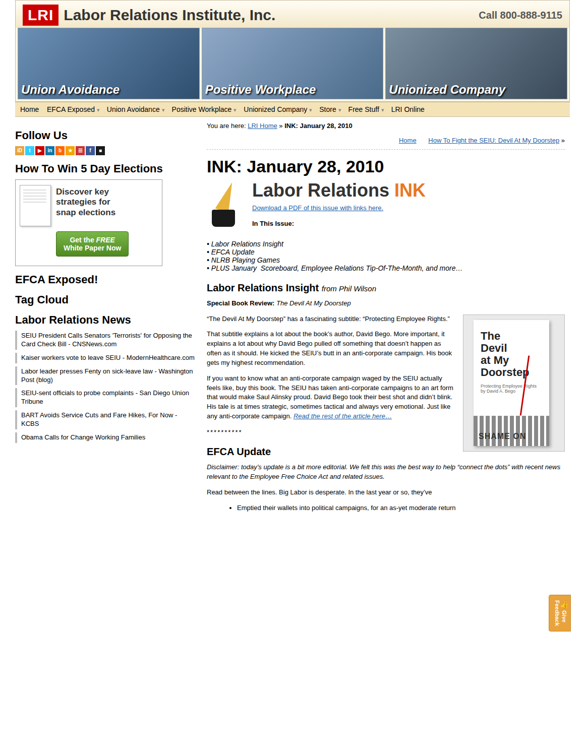LRI
Labor Relations Institute, Inc.
Call 800-888-9115
Union Avoidance
Positive Workplace
Unionized Company
Home EFCA Exposed▾ Union Avoidance▾ Positive Workplace▾ Unionized Company▾ Store▾ Free Stuff▾ LRI Online
Follow Us
iD t ▶ in b ★ ☰ f ■
How To Win 5 Day Elections
Discover key
strategies for
snap elections
Get the FREE
White Paper Now
EFCA Exposed!
Tag Cloud
Labor Relations News
SEIU President Calls Senators 'Terrorists' for Opposing the Card Check Bill - CNSNews.com
Kaiser workers vote to leave SEIU - ModernHealthcare.com
Labor leader presses Fenty on sick-leave law - Washington Post (blog)
SEIU-sent officials to probe complaints - San Diego Union Tribune
BART Avoids Service Cuts and Fare Hikes, For Now - KCBS
Obama Calls for Change Working Families
You are here: LRI Home » INK: January 28, 2010
Home How To Fight the SEIU: Devil At My Doorstep »
INK: January 28, 2010
Labor Relations INK
Download a PDF of this issue with links here.
In This Issue:
Labor Relations Insight
EFCA Update
NLRB Playing Games
PLUS January Scoreboard, Employee Relations Tip-Of-The-Month, and more…
Labor Relations Insight from Phil Wilson
Special Book Review: The Devil At My Doorstep
The
Devil
at My
Doorstep
Protecting Employee Rights
by David A. Bego
SHAME ON
“The Devil At My Doorstep” has a fascinating subtitle: “Protecting Employee Rights.”
That subtitle explains a lot about the book’s author, David Bego. More important, it explains a lot about why David Bego pulled off something that doesn’t happen as often as it should. He kicked the SEIU’s butt in an anti-corporate campaign. His book gets my highest recommendation.
If you want to know what an anti-corporate campaign waged by the SEIU actually feels like, buy this book. The SEIU has taken anti-corporate campaigns to an art form that would make Saul Alinsky proud. David Bego took their best shot and didn’t blink. His tale is at times strategic, sometimes tactical and always very emotional. Just like any anti-corporate campaign. Read the rest of the article here…
**********
EFCA Update
Disclaimer: today’s update is a bit more editorial. We felt this was the best way to help “connect the dots” with recent news relevant to the Employee Free Choice Act and related issues.
Read between the lines. Big Labor is desperate. In the last year or so, they’ve
Emptied their wallets into political campaigns, for an as-yet moderate return
👍 Give Feedback